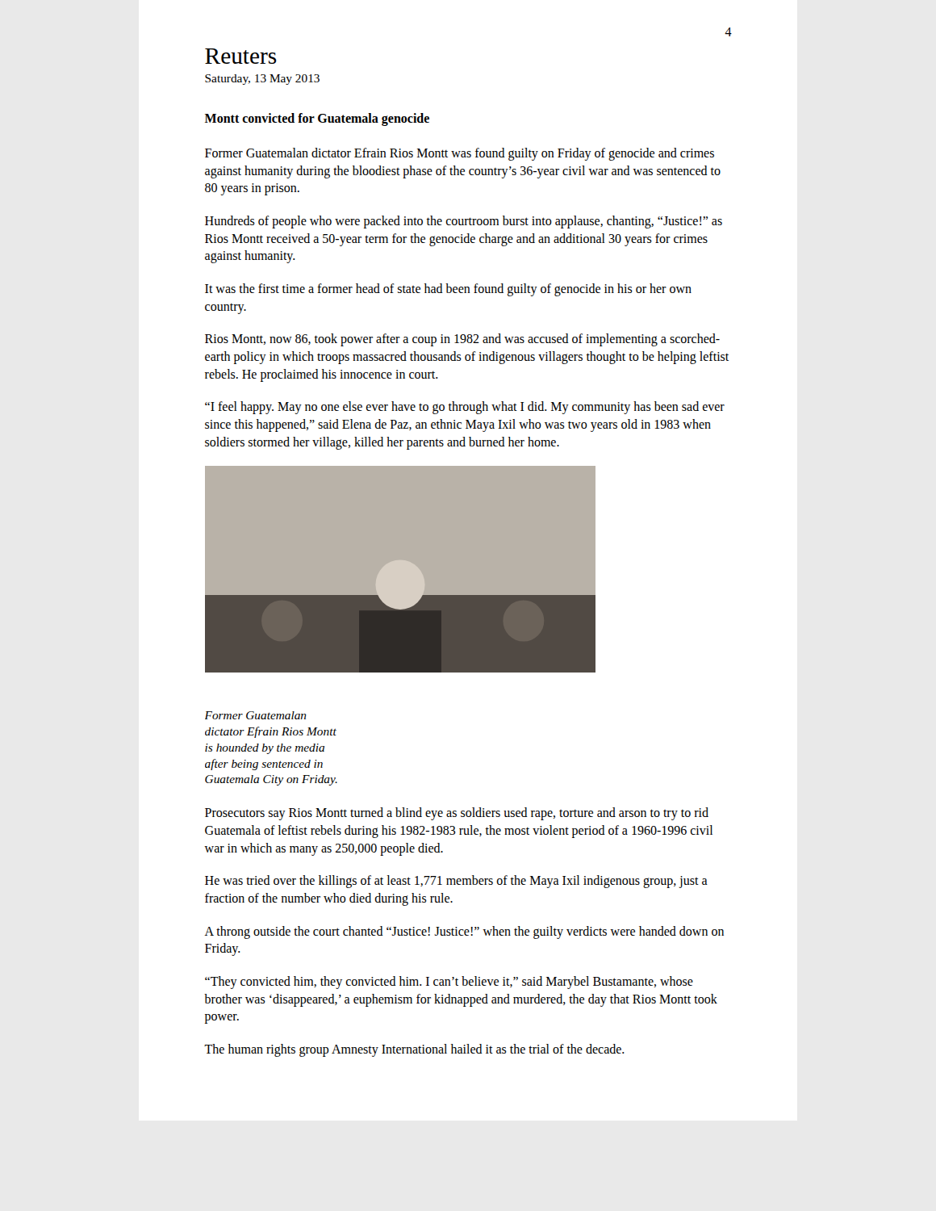4
Reuters
Saturday, 13 May 2013
Montt convicted for Guatemala genocide
Former Guatemalan dictator Efrain Rios Montt was found guilty on Friday of genocide and crimes against humanity during the bloodiest phase of the country’s 36-year civil war and was sentenced to 80 years in prison.
Hundreds of people who were packed into the courtroom burst into applause, chanting, “Justice!” as Rios Montt received a 50-year term for the genocide charge and an additional 30 years for crimes against humanity.
It was the first time a former head of state had been found guilty of genocide in his or her own country.
Rios Montt, now 86, took power after a coup in 1982 and was accused of implementing a scorched-earth policy in which troops massacred thousands of indigenous villagers thought to be helping leftist rebels. He proclaimed his innocence in court.
“I feel happy. May no one else ever have to go through what I did. My community has been sad ever since this happened,” said Elena de Paz, an ethnic Maya Ixil who was two years old in 1983 when soldiers stormed her village, killed her parents and burned her home.
Former Guatemalan dictator Efrain Rios Montt is hounded by the media after being sentenced in Guatemala City on Friday.
Prosecutors say Rios Montt turned a blind eye as soldiers used rape, torture and arson to try to rid Guatemala of leftist rebels during his 1982-1983 rule, the most violent period of a 1960-1996 civil war in which as many as 250,000 people died.
He was tried over the killings of at least 1,771 members of the Maya Ixil indigenous group, just a fraction of the number who died during his rule.
A throng outside the court chanted “Justice! Justice!” when the guilty verdicts were handed down on Friday.
“They convicted him, they convicted him. I can’t believe it,” said Marybel Bustamante, whose brother was ‘disappeared,’ a euphemism for kidnapped and murdered, the day that Rios Montt took power.
The human rights group Amnesty International hailed it as the trial of the decade.